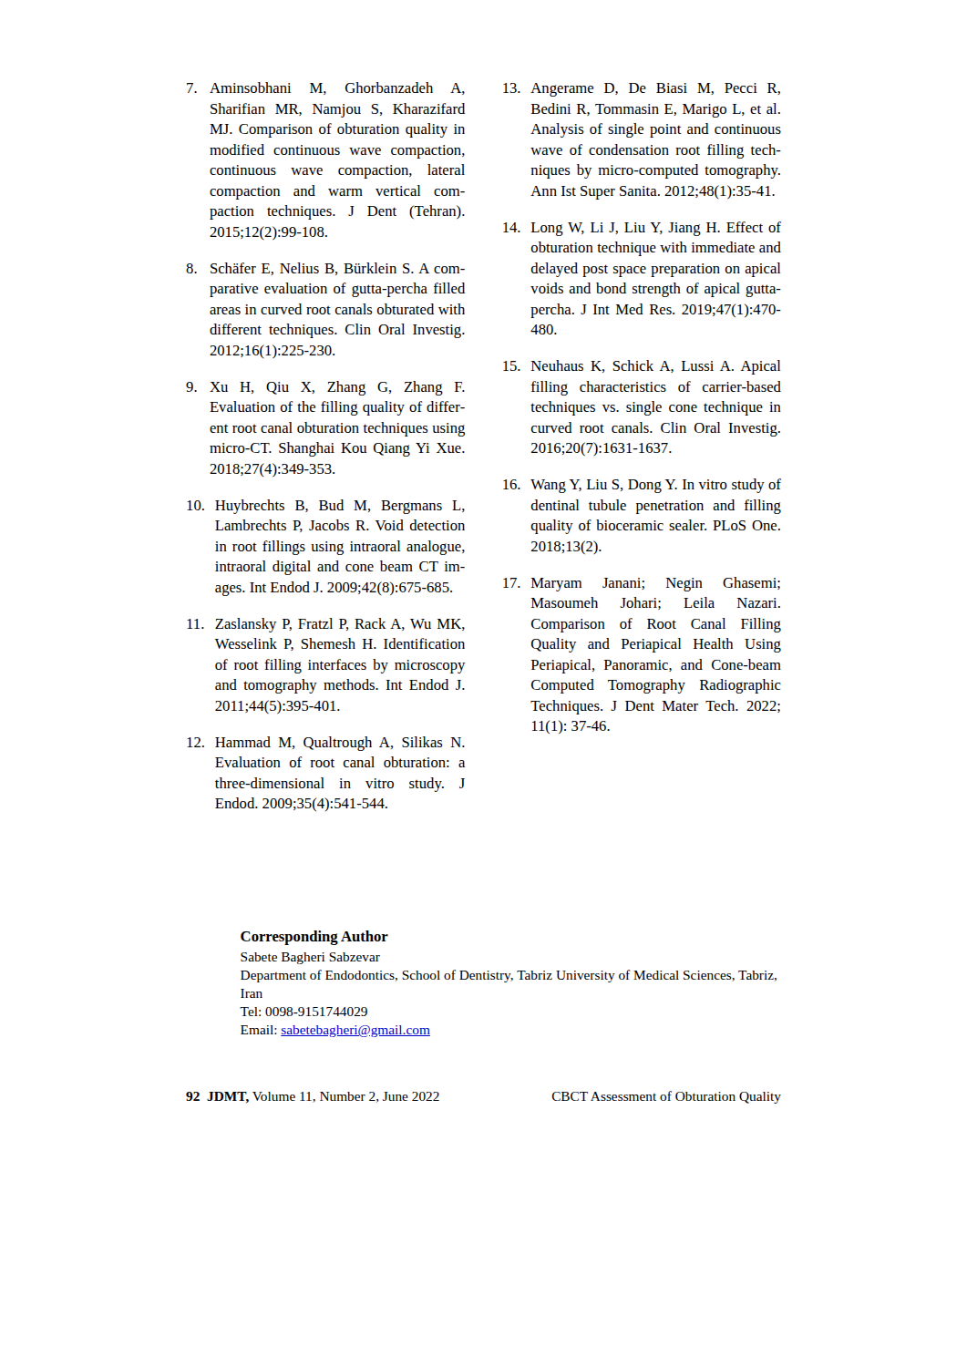7. Aminsobhani M, Ghorbanzadeh A, Sharifian MR, Namjou S, Kharazifard MJ. Comparison of obturation quality in modified continuous wave compaction, continuous wave compaction, lateral compaction and warm vertical compaction techniques. J Dent (Tehran). 2015;12(2):99-108.
8. Schäfer E, Nelius B, Bürklein S. A comparative evaluation of gutta-percha filled areas in curved root canals obturated with different techniques. Clin Oral Investig. 2012;16(1):225-230.
9. Xu H, Qiu X, Zhang G, Zhang F. Evaluation of the filling quality of different root canal obturation techniques using micro-CT. Shanghai Kou Qiang Yi Xue. 2018;27(4):349-353.
10. Huybrechts B, Bud M, Bergmans L, Lambrechts P, Jacobs R. Void detection in root fillings using intraoral analogue, intraoral digital and cone beam CT images. Int Endod J. 2009;42(8):675-685.
11. Zaslansky P, Fratzl P, Rack A, Wu MK, Wesselink P, Shemesh H. Identification of root filling interfaces by microscopy and tomography methods. Int Endod J. 2011;44(5):395-401.
12. Hammad M, Qualtrough A, Silikas N. Evaluation of root canal obturation: a three-dimensional in vitro study. J Endod. 2009;35(4):541-544.
13. Angerame D, De Biasi M, Pecci R, Bedini R, Tommasin E, Marigo L, et al. Analysis of single point and continuous wave of condensation root filling techniques by micro-computed tomography. Ann Ist Super Sanita. 2012;48(1):35-41.
14. Long W, Li J, Liu Y, Jiang H. Effect of obturation technique with immediate and delayed post space preparation on apical voids and bond strength of apical gutta-percha. J Int Med Res. 2019;47(1):470-480.
15. Neuhaus K, Schick A, Lussi A. Apical filling characteristics of carrier-based techniques vs. single cone technique in curved root canals. Clin Oral Investig. 2016;20(7):1631-1637.
16. Wang Y, Liu S, Dong Y. In vitro study of dentinal tubule penetration and filling quality of bioceramic sealer. PLoS One. 2018;13(2).
17. Maryam Janani; Negin Ghasemi; Masoumeh Johari; Leila Nazari. Comparison of Root Canal Filling Quality and Periapical Health Using Periapical, Panoramic, and Cone-beam Computed Tomography Radiographic Techniques. J Dent Mater Tech. 2022; 11(1): 37-46.
Corresponding Author
Sabete Bagheri Sabzevar
Department of Endodontics, School of Dentistry, Tabriz University of Medical Sciences, Tabriz, Iran
Tel: 0098-9151744029
Email: sabetebagheri@gmail.com
92 JDMT, Volume 11, Number 2, June 2022
CBCT Assessment of Obturation Quality